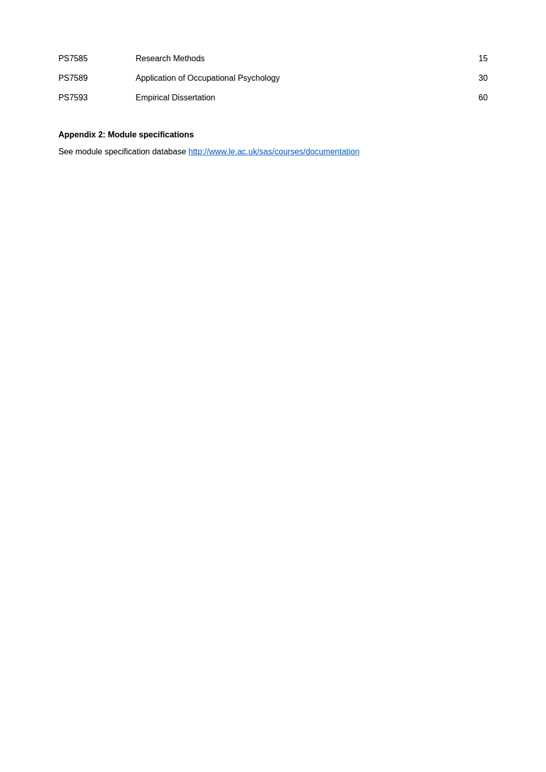| PS7585 | Research Methods | 15 |
| PS7589 | Application of Occupational Psychology | 30 |
| PS7593 | Empirical Dissertation | 60 |
Appendix 2: Module specifications
See module specification database http://www.le.ac.uk/sas/courses/documentation